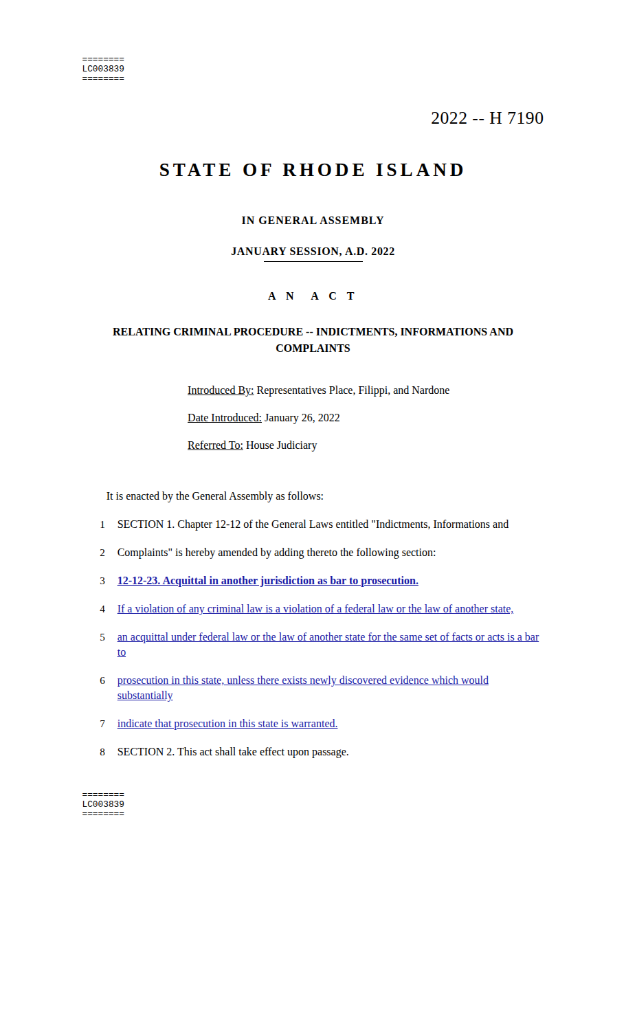========
LC003839
========
2022 -- H 7190
STATE OF RHODE ISLAND
IN GENERAL ASSEMBLY
JANUARY SESSION, A.D. 2022
A N A C T
RELATING CRIMINAL PROCEDURE -- INDICTMENTS, INFORMATIONS AND
COMPLAINTS
Introduced By: Representatives Place, Filippi, and Nardone
Date Introduced: January 26, 2022
Referred To: House Judiciary
It is enacted by the General Assembly as follows:
SECTION 1. Chapter 12-12 of the General Laws entitled "Indictments, Informations and
Complaints" is hereby amended by adding thereto the following section:
12-12-23. Acquittal in another jurisdiction as bar to prosecution.
If a violation of any criminal law is a violation of a federal law or the law of another state,
an acquittal under federal law or the law of another state for the same set of facts or acts is a bar to
prosecution in this state, unless there exists newly discovered evidence which would substantially
indicate that prosecution in this state is warranted.
SECTION 2. This act shall take effect upon passage.
========
LC003839
========